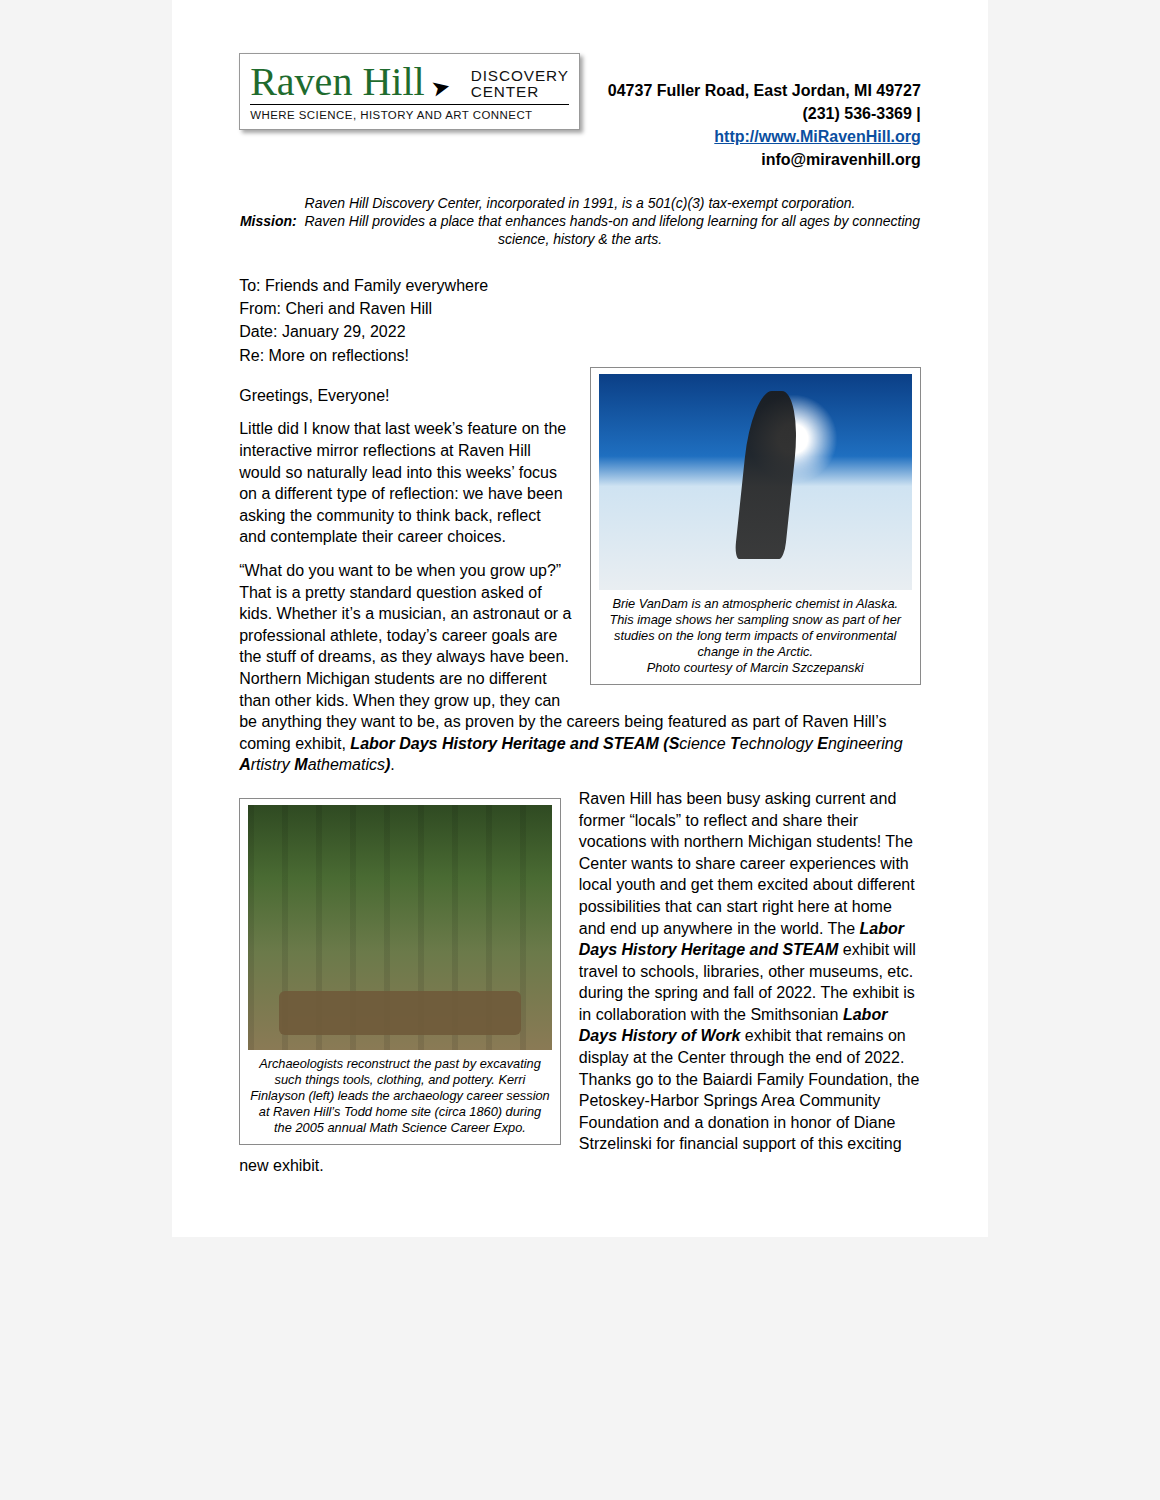Raven Hill➤
DISCOVERY
CENTER
WHERE SCIENCE, HISTORY AND ART CONNECT
04737 Fuller Road, East Jordan, MI 49727
(231) 536-3369 | http://www.MiRavenHill.org
info@miravenhill.org
Raven Hill Discovery Center, incorporated in 1991, is a 501(c)(3) tax-exempt corporation.
Mission: Raven Hill provides a place that enhances hands-on and lifelong learning for all ages by connecting science, history & the arts.
To: Friends and Family everywhere
From: Cheri and Raven Hill
Date: January 29, 2022
Re: More on reflections!
Brie VanDam is an atmospheric chemist in Alaska. This image shows her sampling snow as part of her studies on the long term impacts of environmental change in the Arctic.
Photo courtesy of Marcin Szczepanski
Greetings, Everyone!
Little did I know that last week’s feature on the interactive mirror reflections at Raven Hill would so naturally lead into this weeks’ focus on a different type of reflection: we have been asking the community to think back, reflect and contemplate their career choices.
“What do you want to be when you grow up?” That is a pretty standard question asked of kids. Whether it’s a musician, an astronaut or a professional athlete, today’s career goals are the stuff of dreams, as they always have been. Northern Michigan students are no different than other kids. When they grow up, they can be anything they want to be, as proven by the careers being featured as part of Raven Hill’s coming exhibit, Labor Days History Heritage and STEAM (S cience Technology Engineering Artistry Mathematics).
Archaeologists reconstruct the past by excavating such things tools, clothing, and pottery. Kerri Finlayson (left) leads the archaeology career session at Raven Hill’s Todd home site (circa 1860) during the 2005 annual Math Science Career Expo.
Raven Hill has been busy asking current and former “locals” to reflect and share their vocations with northern Michigan students! The Center wants to share career experiences with local youth and get them excited about different possibilities that can start right here at home and end up anywhere in the world. The Labor Days History Heritage and STEAM exhibit will travel to schools, libraries, other museums, etc. during the spring and fall of 2022. The exhibit is in collaboration with the Smithsonian Labor Days History of Work exhibit that remains on display at the Center through the end of 2022. Thanks go to the Baiardi Family Foundation, the Petoskey-Harbor Springs Area Community Foundation and a donation in honor of Diane Strzelinski for financial support of this exciting new exhibit.